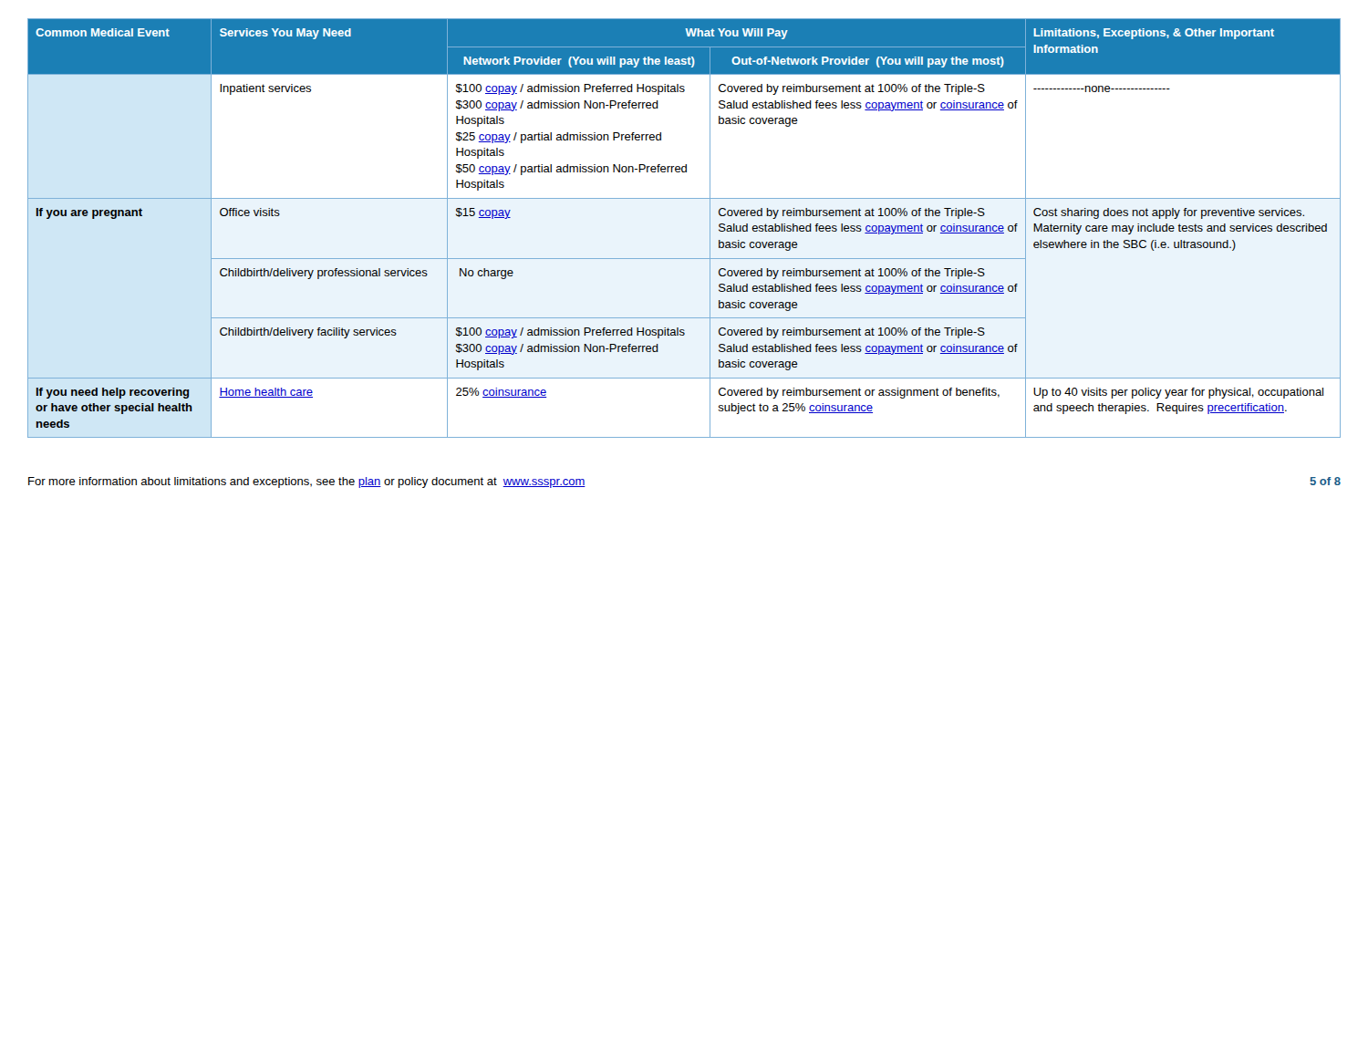| Common Medical Event | Services You May Need | What You Will Pay | Limitations, Exceptions, & Other Important Information |
| --- | --- | --- | --- |
| Network Provider (You will pay the least) | Out-of-Network Provider (You will pay the most) |
| | Inpatient services | $100 copay / admission Preferred Hospitals $300 copay / admission Non-Preferred Hospitals $25 copay / partial admission Preferred Hospitals $50 copay / partial admission Non-Preferred Hospitals | Covered by reimbursement at 100% of the Triple-S Salud established fees less copayment or coinsurance of basic coverage | -------------none--------------- |
| If you are pregnant | Office visits | $15 copay | Covered by reimbursement at 100% of the Triple-S Salud established fees less copayment or coinsurance of basic coverage | Cost sharing does not apply for preventive services. Maternity care may include tests and services described elsewhere in the SBC (i.e. ultrasound.) |
| Childbirth/delivery professional services | No charge | Covered by reimbursement at 100% of the Triple-S Salud established fees less copayment or coinsurance of basic coverage |
| Childbirth/delivery facility services | $100 copay / admission Preferred Hospitals $300 copay / admission Non-Preferred Hospitals | Covered by reimbursement at 100% of the Triple-S Salud established fees less copayment or coinsurance of basic coverage |
| If you need help recovering or have other special health needs | Home health care | 25% coinsurance | Covered by reimbursement or assignment of benefits, subject to a 25% coinsurance | Up to 40 visits per policy year for physical, occupational and speech therapies. Requires precertification . |
For more information about limitations and exceptions, see the plan or policy document at www.ssspr.com
5 of 8